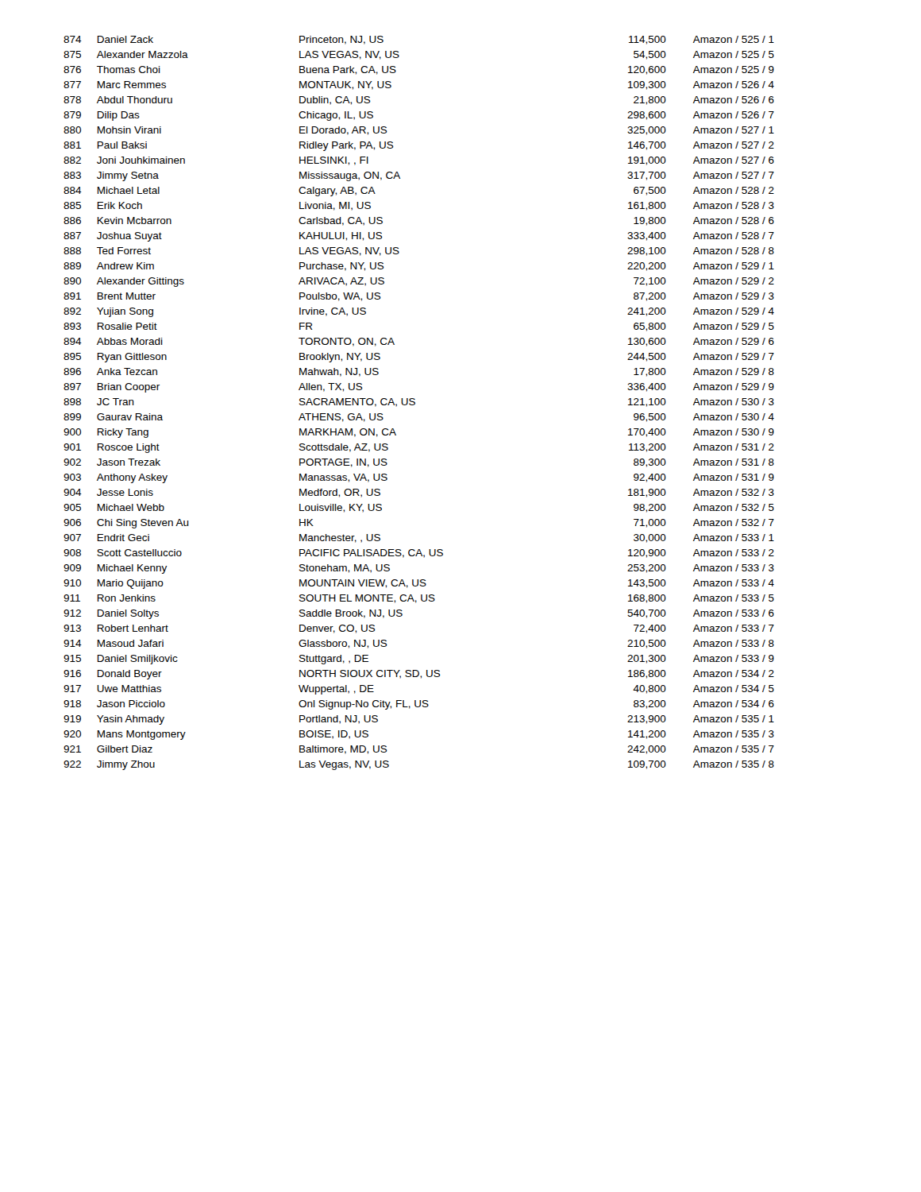| 874 | Daniel Zack | Princeton, NJ, US | 114,500 | Amazon / 525 / 1 |
| 875 | Alexander Mazzola | LAS VEGAS, NV, US | 54,500 | Amazon / 525 / 5 |
| 876 | Thomas Choi | Buena Park, CA, US | 120,600 | Amazon / 525 / 9 |
| 877 | Marc Remmes | MONTAUK, NY, US | 109,300 | Amazon / 526 / 4 |
| 878 | Abdul Thonduru | Dublin, CA, US | 21,800 | Amazon / 526 / 6 |
| 879 | Dilip Das | Chicago, IL, US | 298,600 | Amazon / 526 / 7 |
| 880 | Mohsin Virani | El Dorado, AR, US | 325,000 | Amazon / 527 / 1 |
| 881 | Paul Baksi | Ridley Park, PA, US | 146,700 | Amazon / 527 / 2 |
| 882 | Joni Jouhkimainen | HELSINKI, , FI | 191,000 | Amazon / 527 / 6 |
| 883 | Jimmy Setna | Mississauga, ON, CA | 317,700 | Amazon / 527 / 7 |
| 884 | Michael Letal | Calgary, AB, CA | 67,500 | Amazon / 528 / 2 |
| 885 | Erik Koch | Livonia, MI, US | 161,800 | Amazon / 528 / 3 |
| 886 | Kevin Mcbarron | Carlsbad, CA, US | 19,800 | Amazon / 528 / 6 |
| 887 | Joshua Suyat | KAHULUI, HI, US | 333,400 | Amazon / 528 / 7 |
| 888 | Ted Forrest | LAS VEGAS, NV, US | 298,100 | Amazon / 528 / 8 |
| 889 | Andrew Kim | Purchase, NY, US | 220,200 | Amazon / 529 / 1 |
| 890 | Alexander Gittings | ARIVACA, AZ, US | 72,100 | Amazon / 529 / 2 |
| 891 | Brent Mutter | Poulsbo, WA, US | 87,200 | Amazon / 529 / 3 |
| 892 | Yujian Song | Irvine, CA, US | 241,200 | Amazon / 529 / 4 |
| 893 | Rosalie Petit | FR | 65,800 | Amazon / 529 / 5 |
| 894 | Abbas Moradi | TORONTO, ON, CA | 130,600 | Amazon / 529 / 6 |
| 895 | Ryan Gittleson | Brooklyn, NY, US | 244,500 | Amazon / 529 / 7 |
| 896 | Anka Tezcan | Mahwah, NJ, US | 17,800 | Amazon / 529 / 8 |
| 897 | Brian Cooper | Allen, TX, US | 336,400 | Amazon / 529 / 9 |
| 898 | JC Tran | SACRAMENTO, CA, US | 121,100 | Amazon / 530 / 3 |
| 899 | Gaurav Raina | ATHENS, GA, US | 96,500 | Amazon / 530 / 4 |
| 900 | Ricky Tang | MARKHAM, ON, CA | 170,400 | Amazon / 530 / 9 |
| 901 | Roscoe Light | Scottsdale, AZ, US | 113,200 | Amazon / 531 / 2 |
| 902 | Jason Trezak | PORTAGE, IN, US | 89,300 | Amazon / 531 / 8 |
| 903 | Anthony Askey | Manassas, VA, US | 92,400 | Amazon / 531 / 9 |
| 904 | Jesse Lonis | Medford, OR, US | 181,900 | Amazon / 532 / 3 |
| 905 | Michael Webb | Louisville, KY, US | 98,200 | Amazon / 532 / 5 |
| 906 | Chi Sing Steven Au | HK | 71,000 | Amazon / 532 / 7 |
| 907 | Endrit Geci | Manchester, , US | 30,000 | Amazon / 533 / 1 |
| 908 | Scott Castelluccio | PACIFIC PALISADES, CA, US | 120,900 | Amazon / 533 / 2 |
| 909 | Michael Kenny | Stoneham, MA, US | 253,200 | Amazon / 533 / 3 |
| 910 | Mario Quijano | MOUNTAIN VIEW, CA, US | 143,500 | Amazon / 533 / 4 |
| 911 | Ron Jenkins | SOUTH EL MONTE, CA, US | 168,800 | Amazon / 533 / 5 |
| 912 | Daniel Soltys | Saddle Brook, NJ, US | 540,700 | Amazon / 533 / 6 |
| 913 | Robert Lenhart | Denver, CO, US | 72,400 | Amazon / 533 / 7 |
| 914 | Masoud Jafari | Glassboro, NJ, US | 210,500 | Amazon / 533 / 8 |
| 915 | Daniel Smiljkovic | Stuttgard, , DE | 201,300 | Amazon / 533 / 9 |
| 916 | Donald Boyer | NORTH SIOUX CITY, SD, US | 186,800 | Amazon / 534 / 2 |
| 917 | Uwe Matthias | Wuppertal, , DE | 40,800 | Amazon / 534 / 5 |
| 918 | Jason Picciolo | Onl Signup-No City, FL, US | 83,200 | Amazon / 534 / 6 |
| 919 | Yasin Ahmady | Portland, NJ, US | 213,900 | Amazon / 535 / 1 |
| 920 | Mans Montgomery | BOISE, ID, US | 141,200 | Amazon / 535 / 3 |
| 921 | Gilbert Diaz | Baltimore, MD, US | 242,000 | Amazon / 535 / 7 |
| 922 | Jimmy Zhou | Las Vegas, NV, US | 109,700 | Amazon / 535 / 8 |